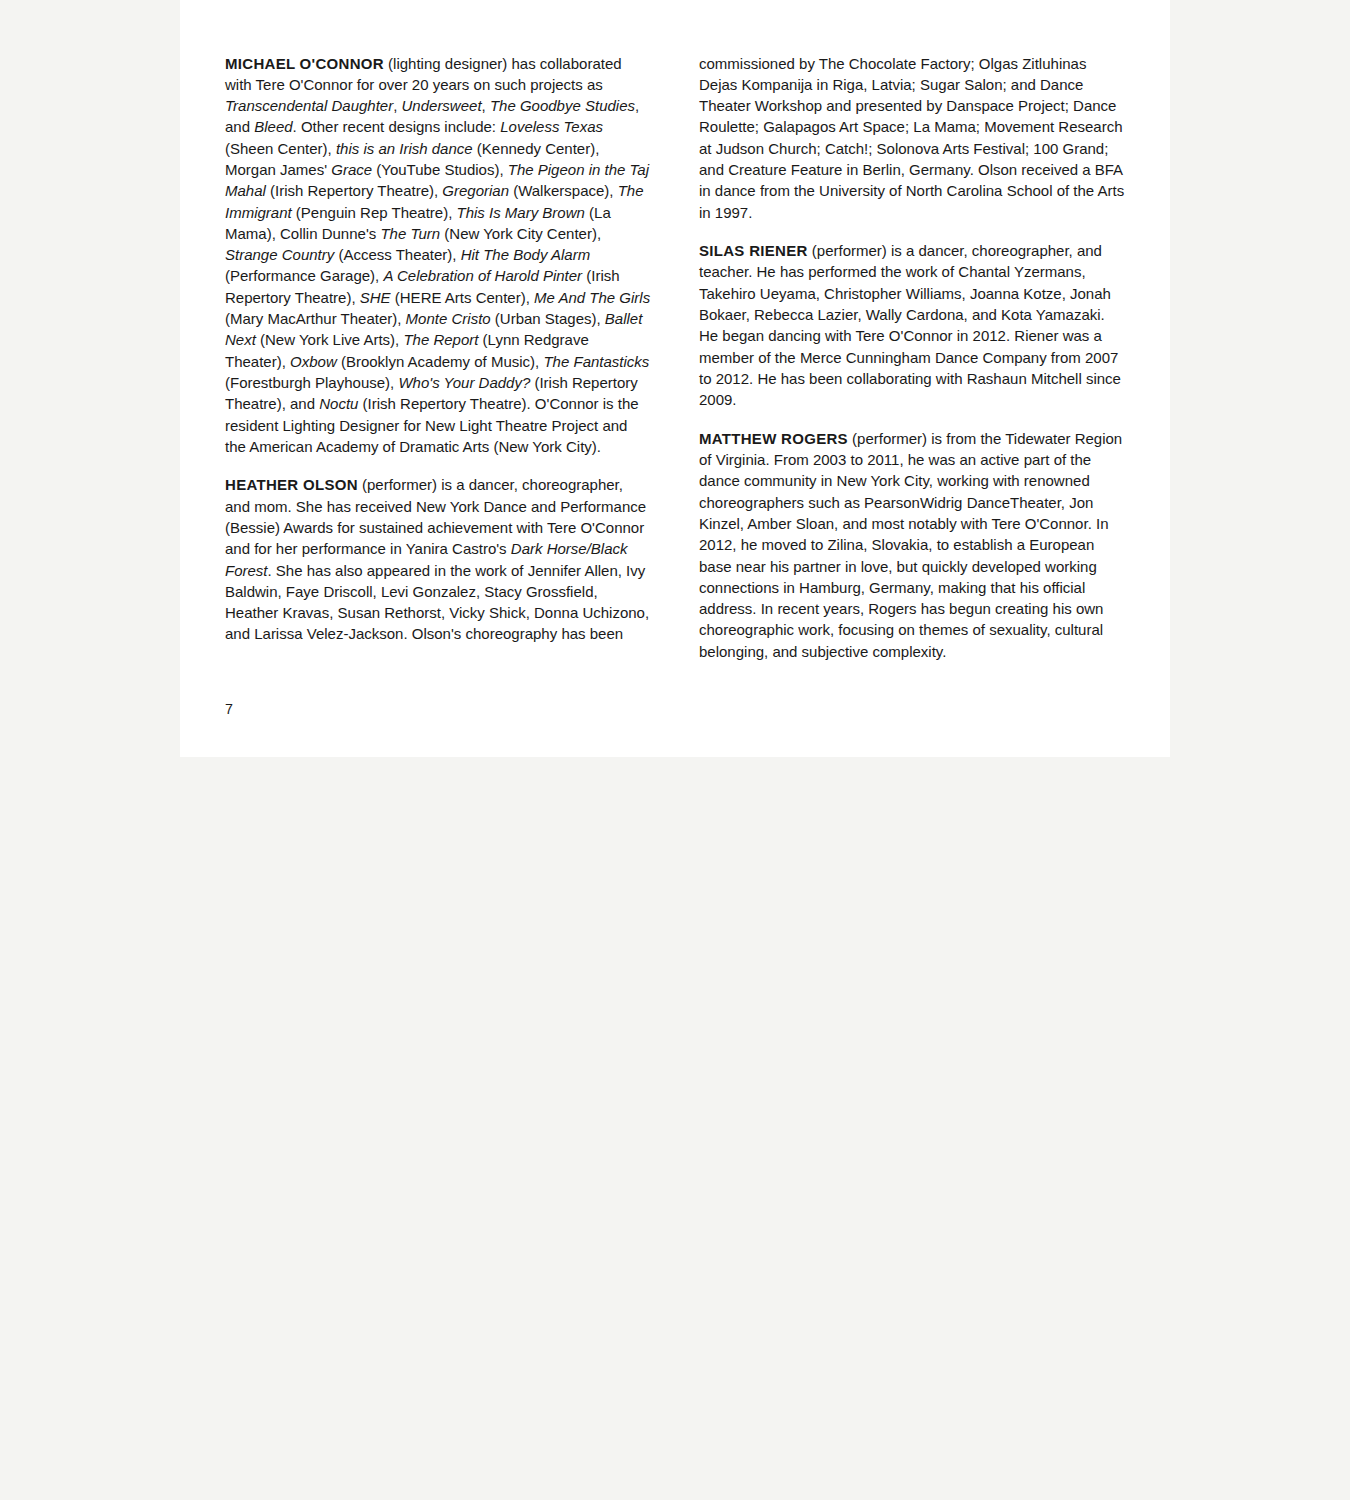MICHAEL O'CONNOR (lighting designer) has collaborated with Tere O'Connor for over 20 years on such projects as Transcendental Daughter, Undersweet, The Goodbye Studies, and Bleed. Other recent designs include: Loveless Texas (Sheen Center), this is an Irish dance (Kennedy Center), Morgan James' Grace (YouTube Studios), The Pigeon in the Taj Mahal (Irish Repertory Theatre), Gregorian (Walkerspace), The Immigrant (Penguin Rep Theatre), This Is Mary Brown (La Mama), Collin Dunne's The Turn (New York City Center), Strange Country (Access Theater), Hit The Body Alarm (Performance Garage), A Celebration of Harold Pinter (Irish Repertory Theatre), SHE (HERE Arts Center), Me And The Girls (Mary MacArthur Theater), Monte Cristo (Urban Stages), Ballet Next (New York Live Arts), The Report (Lynn Redgrave Theater), Oxbow (Brooklyn Academy of Music), The Fantasticks (Forestburgh Playhouse), Who's Your Daddy? (Irish Repertory Theatre), and Noctu (Irish Repertory Theatre). O'Connor is the resident Lighting Designer for New Light Theatre Project and the American Academy of Dramatic Arts (New York City).
HEATHER OLSON (performer) is a dancer, choreographer, and mom. She has received New York Dance and Performance (Bessie) Awards for sustained achievement with Tere O'Connor and for her performance in Yanira Castro's Dark Horse/Black Forest. She has also appeared in the work of Jennifer Allen, Ivy Baldwin, Faye Driscoll, Levi Gonzalez, Stacy Grossfield, Heather Kravas, Susan Rethorst, Vicky Shick, Donna Uchizono, and Larissa Velez-Jackson. Olson's choreography has been commissioned by The Chocolate Factory; Olgas Zitluhinas Dejas Kompanija in Riga, Latvia; Sugar Salon; and Dance Theater Workshop and presented by Danspace Project; Dance Roulette; Galapagos Art Space; La Mama; Movement Research at Judson Church; Catch!; Solonova Arts Festival; 100 Grand; and Creature Feature in Berlin, Germany. Olson received a BFA in dance from the University of North Carolina School of the Arts in 1997.
SILAS RIENER (performer) is a dancer, choreographer, and teacher. He has performed the work of Chantal Yzermans, Takehiro Ueyama, Christopher Williams, Joanna Kotze, Jonah Bokaer, Rebecca Lazier, Wally Cardona, and Kota Yamazaki. He began dancing with Tere O'Connor in 2012. Riener was a member of the Merce Cunningham Dance Company from 2007 to 2012. He has been collaborating with Rashaun Mitchell since 2009.
MATTHEW ROGERS (performer) is from the Tidewater Region of Virginia. From 2003 to 2011, he was an active part of the dance community in New York City, working with renowned choreographers such as PearsonWidrig DanceTheater, Jon Kinzel, Amber Sloan, and most notably with Tere O'Connor. In 2012, he moved to Zilina, Slovakia, to establish a European base near his partner in love, but quickly developed working connections in Hamburg, Germany, making that his official address. In recent years, Rogers has begun creating his own choreographic work, focusing on themes of sexuality, cultural belonging, and subjective complexity.
7